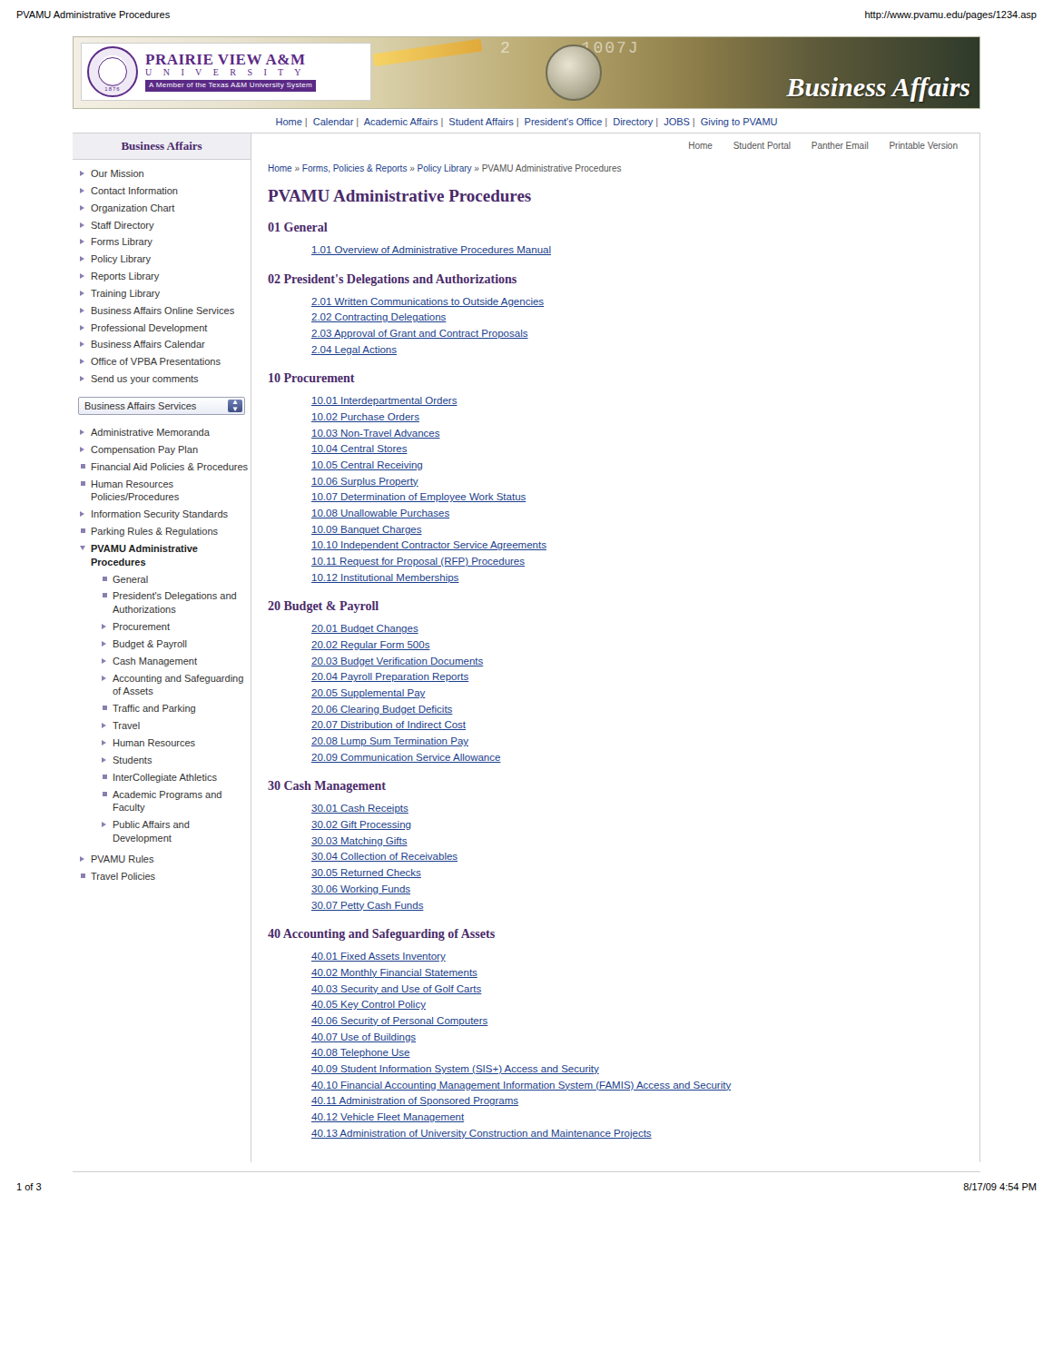PVAMU Administrative Procedures
http://www.pvamu.edu/pages/1234.asp
2 1007J
PRAIRIE VIEW A&M
U N I V E R S I T Y
A Member of the Texas A&M University System
Business Affairs
Home| Calendar| Academic Affairs| Student Affairs| President's Office| Directory| JOBS| Giving to PVAMU
Business Affairs
Our Mission
Contact Information
Organization Chart
Staff Directory
Forms Library
Policy Library
Reports Library
Training Library
Business Affairs Online Services
Professional Development
Business Affairs Calendar
Office of VPBA Presentations
Send us your comments
Business Affairs Services
▲
▼
Administrative Memoranda
Compensation Pay Plan
Financial Aid Policies & Procedures
Human Resources Policies/Procedures
Information Security Standards
Parking Rules & Regulations
PVAMU Administrative Procedures
General
President's Delegations and Authorizations
Procurement
Budget & Payroll
Cash Management
Accounting and Safeguarding of Assets
Traffic and Parking
Travel
Human Resources
Students
InterCollegiate Athletics
Academic Programs and Faculty
Public Affairs and Development
PVAMU Rules
Travel Policies
Home Student Portal Panther Email Printable Version
Home » Forms, Policies & Reports » Policy Library » PVAMU Administrative Procedures
PVAMU Administrative Procedures
01 General
1.01 Overview of Administrative Procedures Manual
02 President's Delegations and Authorizations
2.01 Written Communications to Outside Agencies
2.02 Contracting Delegations
2.03 Approval of Grant and Contract Proposals
2.04 Legal Actions
10 Procurement
10.01 Interdepartmental Orders
10.02 Purchase Orders
10.03 Non-Travel Advances
10.04 Central Stores
10.05 Central Receiving
10.06 Surplus Property
10.07 Determination of Employee Work Status
10.08 Unallowable Purchases
10.09 Banquet Charges
10.10 Independent Contractor Service Agreements
10.11 Request for Proposal (RFP) Procedures
10.12 Institutional Memberships
20 Budget & Payroll
20.01 Budget Changes
20.02 Regular Form 500s
20.03 Budget Verification Documents
20.04 Payroll Preparation Reports
20.05 Supplemental Pay
20.06 Clearing Budget Deficits
20.07 Distribution of Indirect Cost
20.08 Lump Sum Termination Pay
20.09 Communication Service Allowance
30 Cash Management
30.01 Cash Receipts
30.02 Gift Processing
30.03 Matching Gifts
30.04 Collection of Receivables
30.05 Returned Checks
30.06 Working Funds
30.07 Petty Cash Funds
40 Accounting and Safeguarding of Assets
40.01 Fixed Assets Inventory
40.02 Monthly Financial Statements
40.03 Security and Use of Golf Carts
40.05 Key Control Policy
40.06 Security of Personal Computers
40.07 Use of Buildings
40.08 Telephone Use
40.09 Student Information System (SIS+) Access and Security
40.10 Financial Accounting Management Information System (FAMIS) Access and Security
40.11 Administration of Sponsored Programs
40.12 Vehicle Fleet Management
40.13 Administration of University Construction and Maintenance Projects
1 of 3
8/17/09 4:54 PM